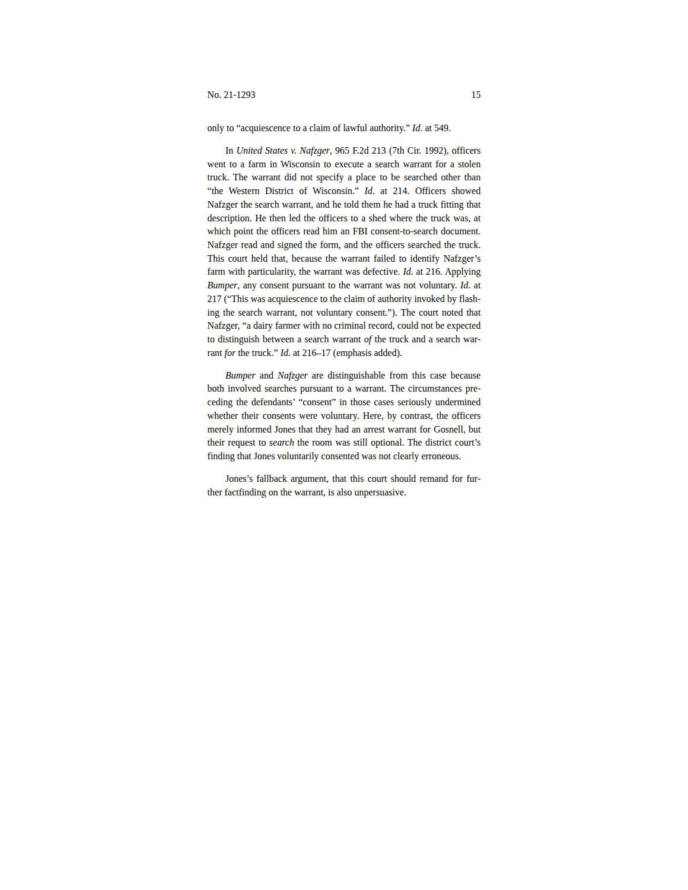No. 21-1293 15
only to “acquiescence to a claim of lawful authority.” Id. at 549.
In United States v. Nafzger, 965 F.2d 213 (7th Cir. 1992), officers went to a farm in Wisconsin to execute a search warrant for a stolen truck. The warrant did not specify a place to be searched other than “the Western District of Wisconsin.” Id. at 214. Officers showed Nafzger the search warrant, and he told them he had a truck fitting that description. He then led the officers to a shed where the truck was, at which point the officers read him an FBI consent-to-search document. Nafzger read and signed the form, and the officers searched the truck. This court held that, because the warrant failed to identify Nafzger’s farm with particularity, the warrant was defective. Id. at 216. Applying Bumper, any consent pursuant to the warrant was not voluntary. Id. at 217 (“This was acquiescence to the claim of authority invoked by flashing the search warrant, not voluntary consent.”). The court noted that Nafzger, “a dairy farmer with no criminal record, could not be expected to distinguish between a search warrant of the truck and a search warrant for the truck.” Id. at 216–17 (emphasis added).
Bumper and Nafzger are distinguishable from this case because both involved searches pursuant to a warrant. The circumstances preceding the defendants’ “consent” in those cases seriously undermined whether their consents were voluntary. Here, by contrast, the officers merely informed Jones that they had an arrest warrant for Gosnell, but their request to search the room was still optional. The district court’s finding that Jones voluntarily consented was not clearly erroneous.
Jones’s fallback argument, that this court should remand for further factfinding on the warrant, is also unpersuasive.